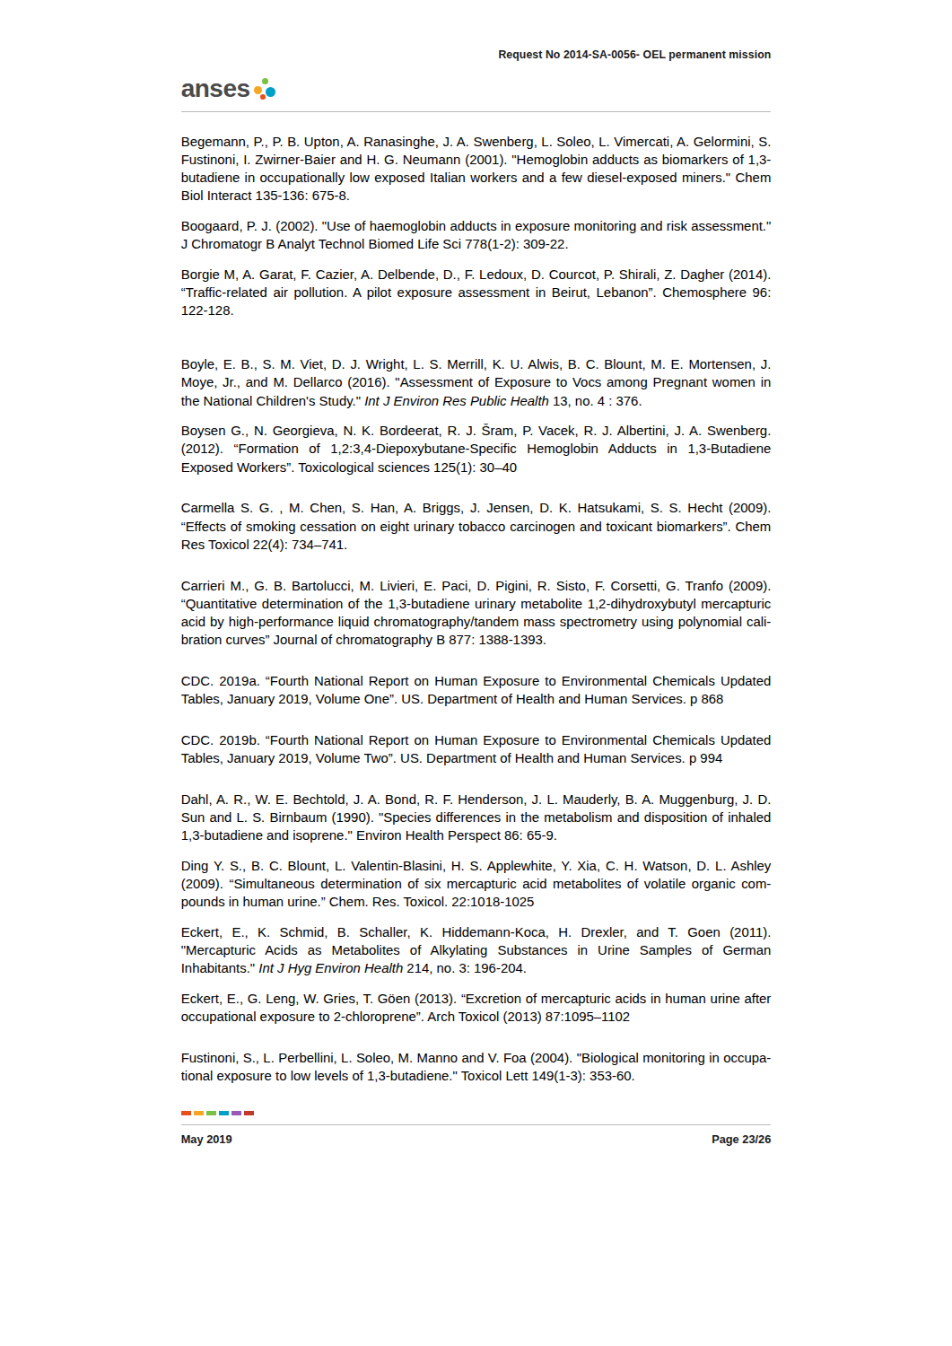Request No 2014-SA-0056- OEL permanent mission
anses
Begemann, P., P. B. Upton, A. Ranasinghe, J. A. Swenberg, L. Soleo, L. Vimercati, A. Gelormini, S. Fustinoni, I. Zwirner-Baier and H. G. Neumann (2001). "Hemoglobin adducts as biomarkers of 1,3-butadiene in occupationally low exposed Italian workers and a few diesel-exposed miners." Chem Biol Interact 135-136: 675-8.
Boogaard, P. J. (2002). "Use of haemoglobin adducts in exposure monitoring and risk assessment." J Chromatogr B Analyt Technol Biomed Life Sci 778(1-2): 309-22.
Borgie M, A. Garat, F. Cazier, A. Delbende, D., F. Ledoux, D. Courcot, P. Shirali, Z. Dagher (2014). “Traffic-related air pollution. A pilot exposure assessment in Beirut, Lebanon”. Chemosphere 96: 122-128.
Boyle, E. B., S. M. Viet, D. J. Wright, L. S. Merrill, K. U. Alwis, B. C. Blount, M. E. Mortensen, J. Moye, Jr., and M. Dellarco (2016). "Assessment of Exposure to Vocs among Pregnant women in the National Children's Study." Int J Environ Res Public Health 13, no. 4 : 376.
Boysen G., N. Georgieva, N. K. Bordeerat, R. J. Šram, P. Vacek, R. J. Albertini, J. A. Swenberg. (2012). “Formation of 1,2:3,4-Diepoxybutane-Specific Hemoglobin Adducts in 1,3-Butadiene Exposed Workers”. Toxicological sciences 125(1): 30–40
Carmella S. G. , M. Chen, S. Han, A. Briggs, J. Jensen, D. K. Hatsukami, S. S. Hecht (2009). “Effects of smoking cessation on eight urinary tobacco carcinogen and toxicant biomarkers”. Chem Res Toxicol 22(4): 734–741.
Carrieri M., G. B. Bartolucci, M. Livieri, E. Paci, D. Pigini, R. Sisto, F. Corsetti, G. Tranfo (2009). “Quantitative determination of the 1,3-butadiene urinary metabolite 1,2-dihydroxybutyl mercapturic acid by high-performance liquid chromatography/tandem mass spectrometry using polynomial calibration curves” Journal of chromatography B 877: 1388-1393.
CDC. 2019a. “Fourth National Report on Human Exposure to Environmental Chemicals Updated Tables, January 2019, Volume One”. US. Department of Health and Human Services. p 868
CDC. 2019b. “Fourth National Report on Human Exposure to Environmental Chemicals Updated Tables, January 2019, Volume Two”. US. Department of Health and Human Services. p 994
Dahl, A. R., W. E. Bechtold, J. A. Bond, R. F. Henderson, J. L. Mauderly, B. A. Muggenburg, J. D. Sun and L. S. Birnbaum (1990). "Species differences in the metabolism and disposition of inhaled 1,3-butadiene and isoprene." Environ Health Perspect 86: 65-9.
Ding Y. S., B. C. Blount, L. Valentin-Blasini, H. S. Applewhite, Y. Xia, C. H. Watson, D. L. Ashley (2009). “Simultaneous determination of six mercapturic acid metabolites of volatile organic compounds in human urine.” Chem. Res. Toxicol. 22:1018-1025
Eckert, E., K. Schmid, B. Schaller, K. Hiddemann-Koca, H. Drexler, and T. Goen (2011). "Mercapturic Acids as Metabolites of Alkylating Substances in Urine Samples of German Inhabitants." Int J Hyg Environ Health 214, no. 3: 196-204.
Eckert, E., G. Leng, W. Gries, T. Göen (2013). “Excretion of mercapturic acids in human urine after occupational exposure to 2-chloroprene”. Arch Toxicol (2013) 87:1095–1102
Fustinoni, S., L. Perbellini, L. Soleo, M. Manno and V. Foa (2004). "Biological monitoring in occupational exposure to low levels of 1,3-butadiene." Toxicol Lett 149(1-3): 353-60.
May 2019 Page 23/26